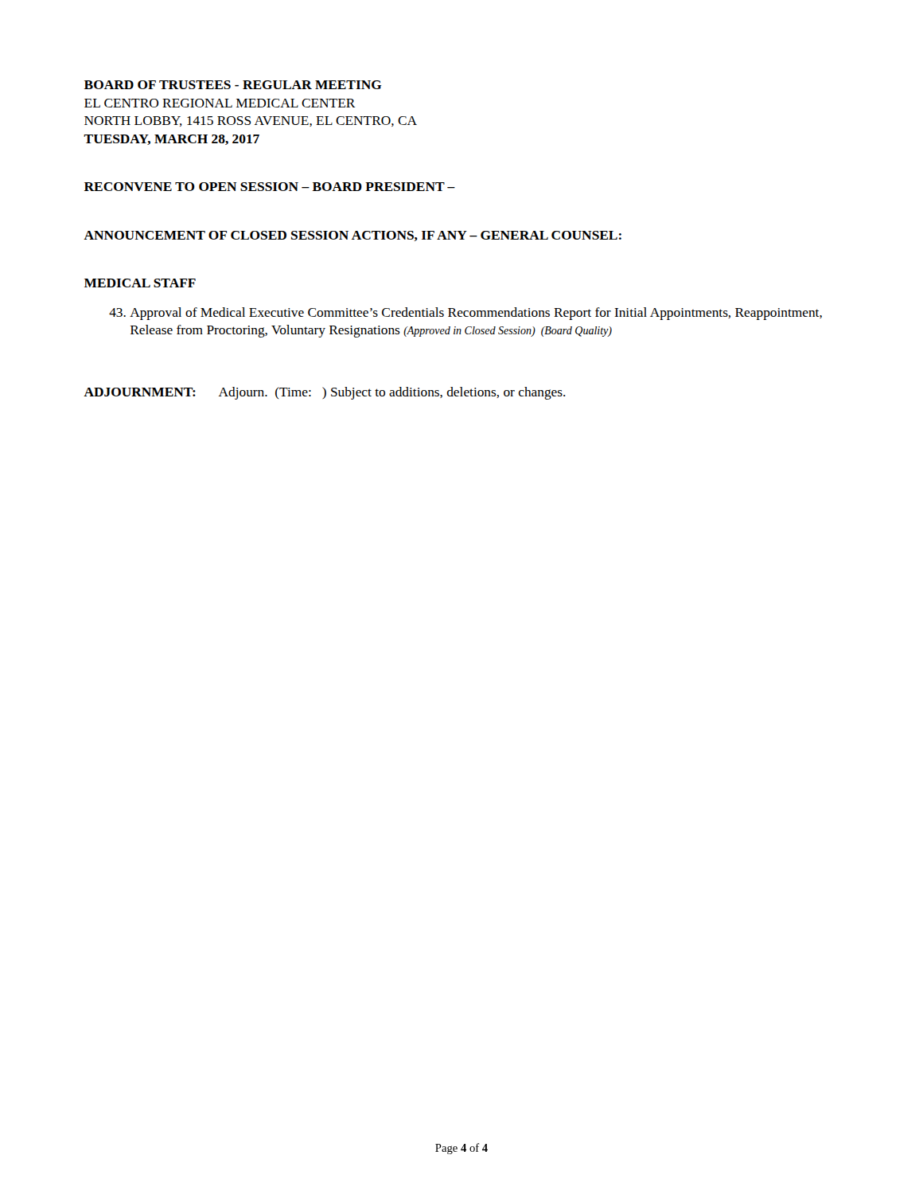BOARD OF TRUSTEES - REGULAR MEETING
EL CENTRO REGIONAL MEDICAL CENTER
NORTH LOBBY, 1415 ROSS AVENUE, EL CENTRO, CA
TUESDAY, MARCH 28, 2017
RECONVENE TO OPEN SESSION – BOARD PRESIDENT –
ANNOUNCEMENT OF CLOSED SESSION ACTIONS, IF ANY – GENERAL COUNSEL:
MEDICAL STAFF
Approval of Medical Executive Committee’s Credentials Recommendations Report for Initial Appointments, Reappointment, Release from Proctoring, Voluntary Resignations (Approved in Closed Session) (Board Quality)
ADJOURNMENT: Adjourn. (Time: ) Subject to additions, deletions, or changes.
Page 4 of 4